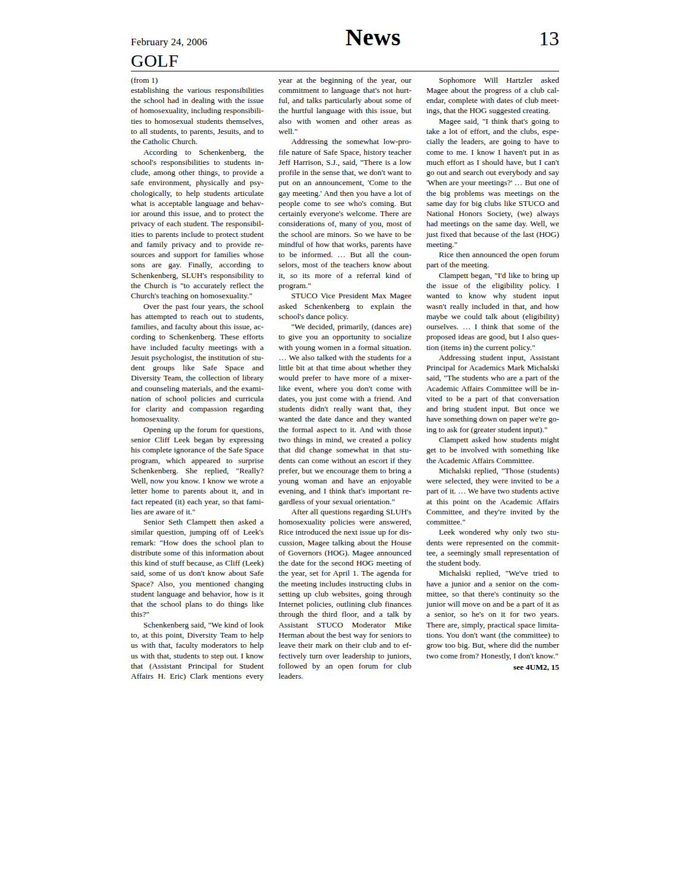February 24, 2006
News
13
GOLF
(from 1)
establishing the various responsibilities the school had in dealing with the issue of homosexuality, including responsibilities to homosexual students themselves, to all students, to parents, Jesuits, and to the Catholic Church.
According to Schenkenberg, the school's responsibilities to students include, among other things, to provide a safe environment, physically and psychologically, to help students articulate what is acceptable language and behavior around this issue, and to protect the privacy of each student. The responsibilities to parents include to protect student and family privacy and to provide resources and support for families whose sons are gay. Finally, according to Schenkenberg, SLUH's responsibility to the Church is "to accurately reflect the Church's teaching on homosexuality."
Over the past four years, the school has attempted to reach out to students, families, and faculty about this issue, according to Schenkenberg. These efforts have included faculty meetings with a Jesuit psychologist, the institution of student groups like Safe Space and Diversity Team, the collection of library and counseling materials, and the examination of school policies and curricula for clarity and compassion regarding homosexuality.
Opening up the forum for questions, senior Cliff Leek began by expressing his complete ignorance of the Safe Space program, which appeared to surprise Schenkenberg. She replied, "Really? Well, now you know. I know we wrote a letter home to parents about it, and in fact repeated (it) each year, so that families are aware of it."
Senior Seth Clampett then asked a similar question, jumping off of Leek's remark: "How does the school plan to distribute some of this information about this kind of stuff because, as Cliff (Leek) said, some of us don't know about Safe Space? Also, you mentioned changing student language and behavior, how is it that the school plans to do things like this?"
Schenkenberg said, "We kind of look to, at this point, Diversity Team to help us with that, faculty moderators to help us with that, students to step out. I know that (Assistant Principal for Student Affairs H. Eric) Clark mentions every year at the beginning of the year, our commitment to language that's not hurtful, and talks particularly about some of the hurtful language with this issue, but also with women and other areas as well."
Addressing the somewhat low-profile nature of Safe Space, history teacher Jeff Harrison, S.J., said, "There is a low profile in the sense that, we don't want to put on an announcement, 'Come to the gay meeting.' And then you have a lot of people come to see who's coming. But certainly everyone's welcome. There are considerations of, many of you, most of the school are minors. So we have to be mindful of how that works, parents have to be informed. … But all the counselors, most of the teachers know about it, so its more of a referral kind of program."
STUCO Vice President Max Magee asked Schenkenberg to explain the school's dance policy.
"We decided, primarily, (dances are) to give you an opportunity to socialize with young women in a formal situation. … We also talked with the students for a little bit at that time about whether they would prefer to have more of a mixer-like event, where you don't come with dates, you just come with a friend. And students didn't really want that, they wanted the date dance and they wanted the formal aspect to it. And with those two things in mind, we created a policy that did change somewhat in that students can come without an escort if they prefer, but we encourage them to bring a young woman and have an enjoyable evening, and I think that's important regardless of your sexual orientation."
After all questions regarding SLUH's homosexuality policies were answered, Rice introduced the next issue up for discussion, Magee talking about the House of Governors (HOG). Magee announced the date for the second HOG meeting of the year, set for April 1. The agenda for the meeting includes instructing clubs in setting up club websites, going through Internet policies, outlining club finances through the third floor, and a talk by Assistant STUCO Moderator Mike Herman about the best way for seniors to leave their mark on their club and to effectively turn over leadership to juniors, followed by an open forum for club leaders.
Sophomore Will Hartzler asked Magee about the progress of a club calendar, complete with dates of club meetings, that the HOG suggested creating.
Magee said, "I think that's going to take a lot of effort, and the clubs, especially the leaders, are going to have to come to me. I know I haven't put in as much effort as I should have, but I can't go out and search out everybody and say 'When are your meetings?' … But one of the big problems was meetings on the same day for big clubs like STUCO and National Honors Society, (we) always had meetings on the same day. Well, we just fixed that because of the last (HOG) meeting."
Rice then announced the open forum part of the meeting.
Clampett began, "I'd like to bring up the issue of the eligibility policy. I wanted to know why student input wasn't really included in that, and how maybe we could talk about (eligibility) ourselves. … I think that some of the proposed ideas are good, but I also question (items in) the current policy."
Addressing student input, Assistant Principal for Academics Mark Michalski said, "The students who are a part of the Academic Affairs Committee will be invited to be a part of that conversation and bring student input. But once we have something down on paper we're going to ask for (greater student input)."
Clampett asked how students might get to be involved with something like the Academic Affairs Committee.
Michalski replied, "Those (students) were selected, they were invited to be a part of it. … We have two students active at this point on the Academic Affairs Committee, and they're invited by the committee."
Leek wondered why only two students were represented on the committee, a seemingly small representation of the student body.
Michalski replied, "We've tried to have a junior and a senior on the committee, so that there's continuity so the junior will move on and be a part of it as a senior, so he's on it for two years. There are, simply, practical space limitations. You don't want (the committee) to grow too big. But, where did the number two come from? Honestly, I don't know."
see 4UM2, 15